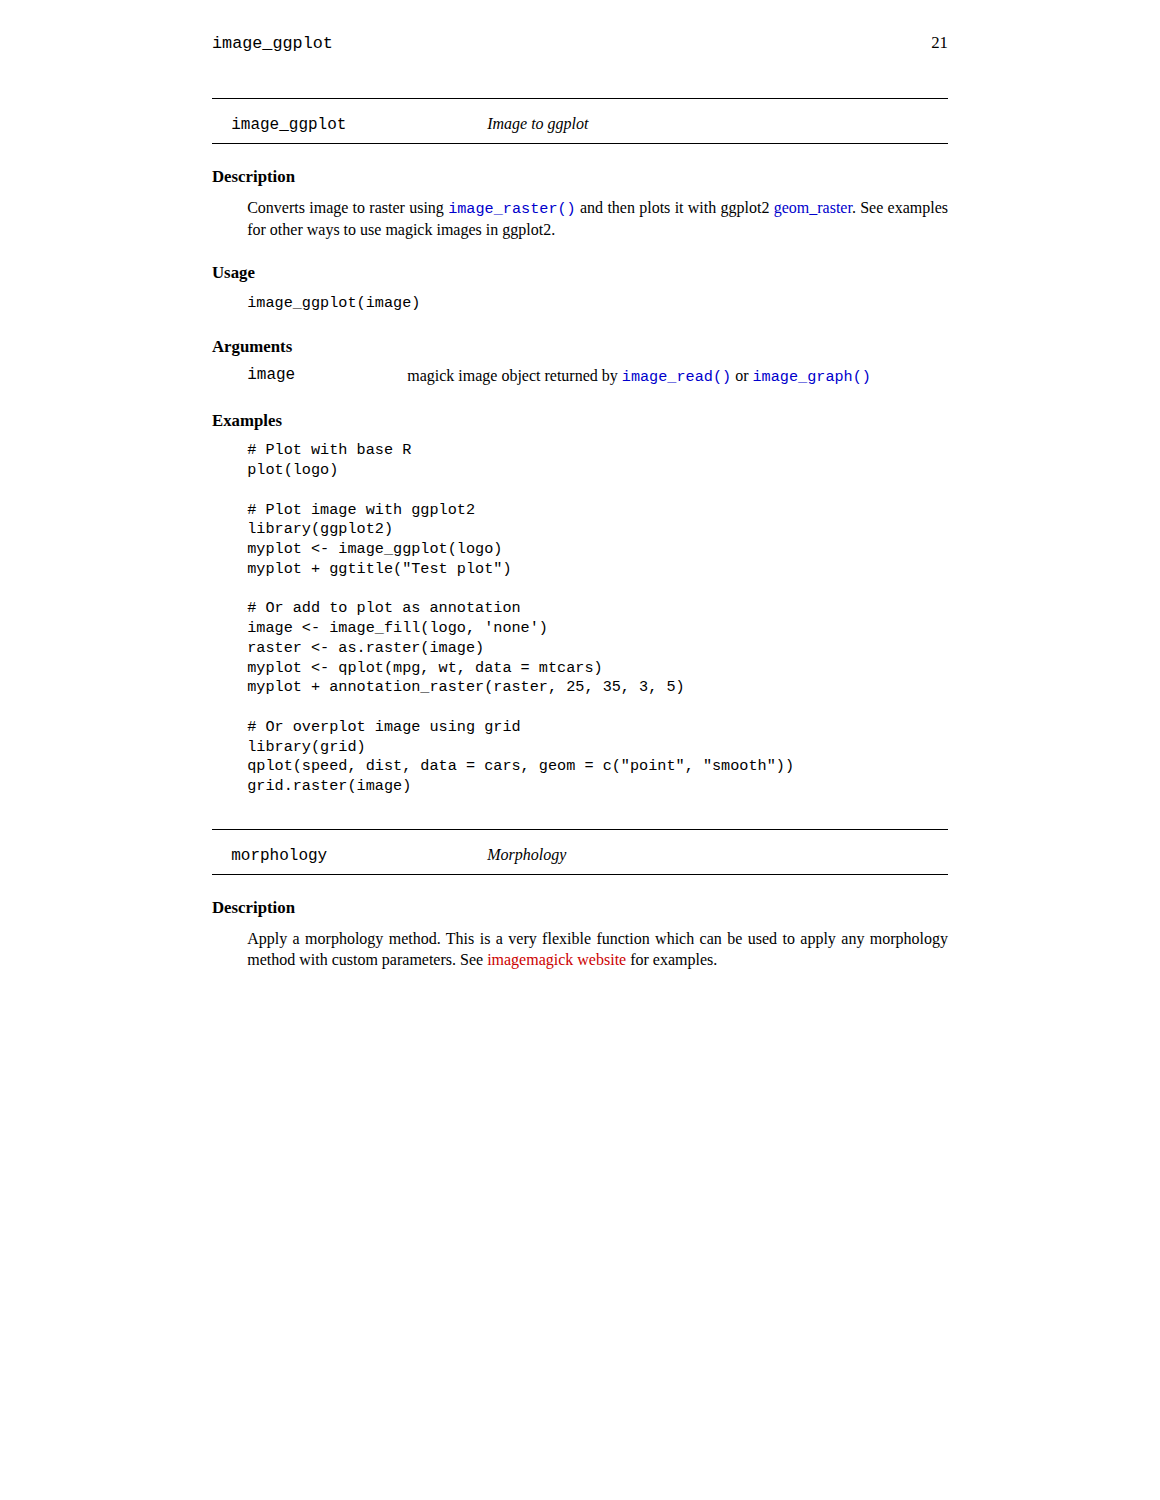image_ggplot 21
image_ggplot Image to ggplot
Description
Converts image to raster using image_raster() and then plots it with ggplot2 geom_raster. See examples for other ways to use magick images in ggplot2.
Usage
image_ggplot(image)
Arguments
image
magick image object returned by image_read() or image_graph()
Examples
# Plot with base R
plot(logo)

# Plot image with ggplot2
library(ggplot2)
myplot <- image_ggplot(logo)
myplot + ggtitle("Test plot")

# Or add to plot as annotation
image <- image_fill(logo, 'none')
raster <- as.raster(image)
myplot <- qplot(mpg, wt, data = mtcars)
myplot + annotation_raster(raster, 25, 35, 3, 5)

# Or overplot image using grid
library(grid)
qplot(speed, dist, data = cars, geom = c("point", "smooth"))
grid.raster(image)
morphology Morphology
Description
Apply a morphology method. This is a very flexible function which can be used to apply any morphology method with custom parameters. See imagemagick website for examples.